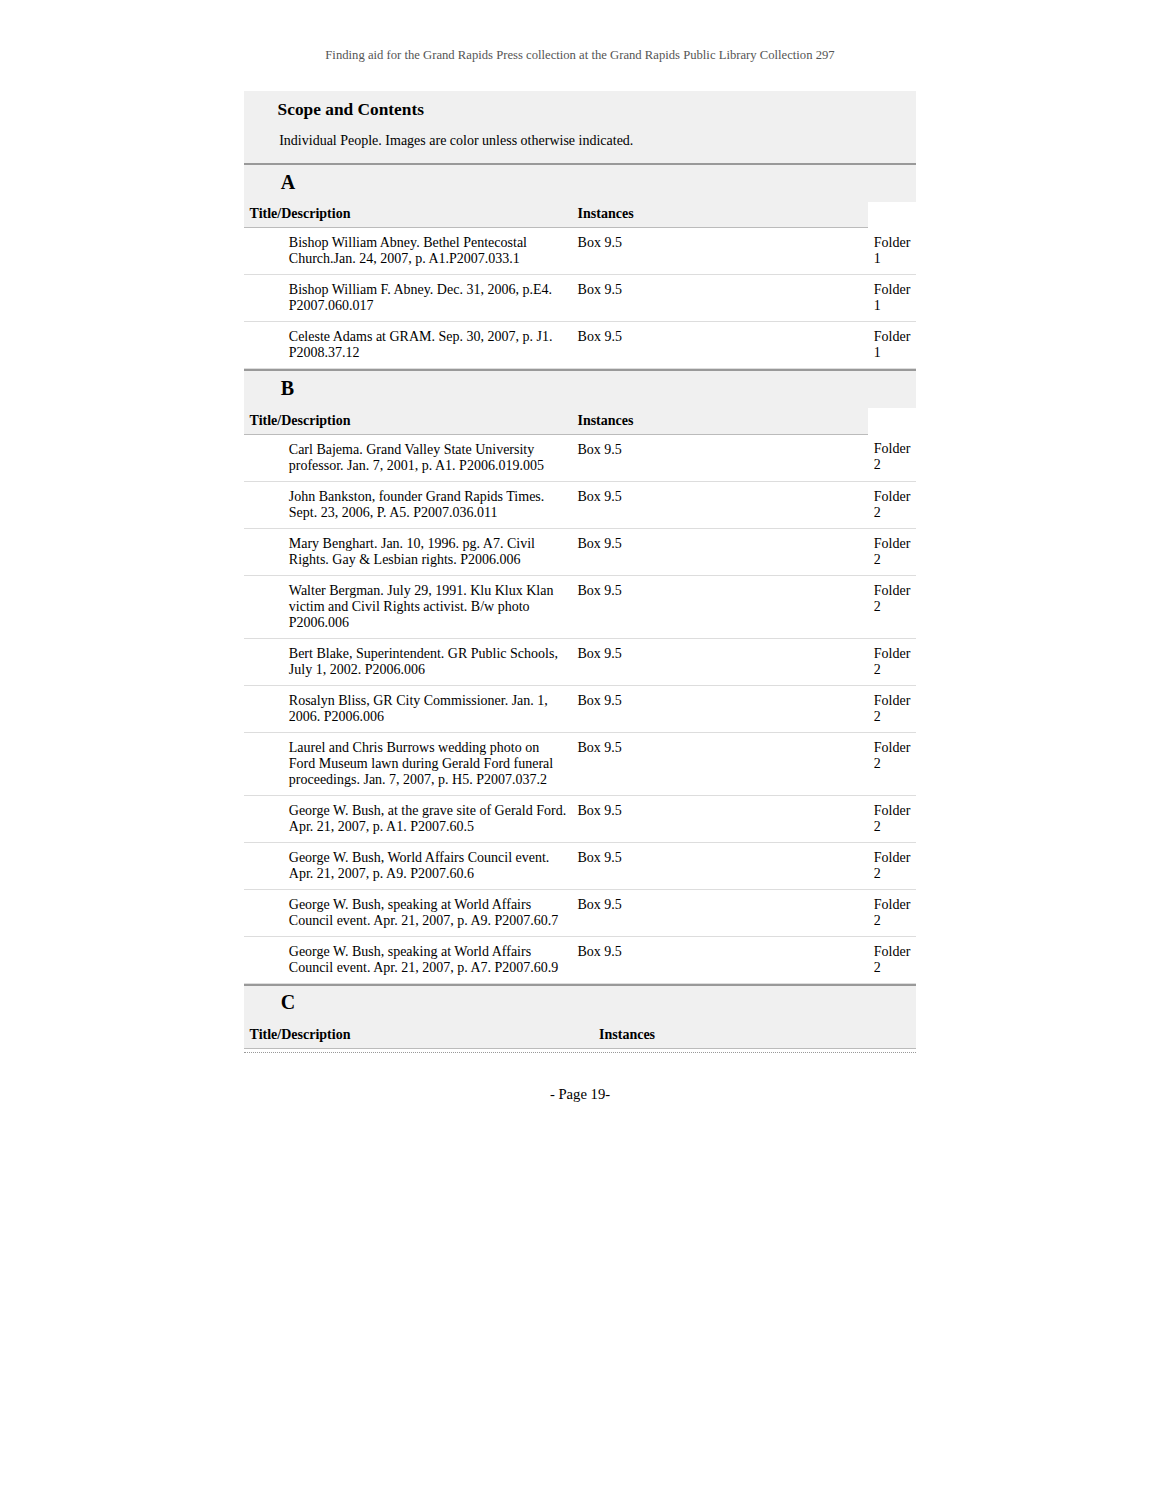Finding aid for the Grand Rapids Press collection at the Grand Rapids Public Library Collection 297
Scope and Contents
Individual People. Images are color unless otherwise indicated.
A
| Title/Description | Instances |
| --- | --- |
| Bishop William Abney. Bethel Pentecostal Church.Jan. 24, 2007, p. A1.P2007.033.1 | Box 9.5 | Folder 1 |
| Bishop William F. Abney. Dec. 31, 2006, p.E4. P2007.060.017 | Box 9.5 | Folder 1 |
| Celeste Adams at GRAM. Sep. 30, 2007, p. J1. P2008.37.12 | Box 9.5 | Folder 1 |
B
| Title/Description | Instances |
| --- | --- |
| Carl Bajema. Grand Valley State University professor. Jan. 7, 2001, p. A1. P2006.019.005 | Box 9.5 | Folder 2 |
| John Bankston, founder Grand Rapids Times. Sept. 23, 2006, P. A5. P2007.036.011 | Box 9.5 | Folder 2 |
| Mary Benghart. Jan. 10, 1996. pg. A7. Civil Rights. Gay & Lesbian rights. P2006.006 | Box 9.5 | Folder 2 |
| Walter Bergman. July 29, 1991. Klu Klux Klan victim and Civil Rights activist. B/w photo P2006.006 | Box 9.5 | Folder 2 |
| Bert Blake, Superintendent. GR Public Schools, July 1, 2002. P2006.006 | Box 9.5 | Folder 2 |
| Rosalyn Bliss, GR City Commissioner. Jan. 1, 2006. P2006.006 | Box 9.5 | Folder 2 |
| Laurel and Chris Burrows wedding photo on Ford Museum lawn during Gerald Ford funeral proceedings. Jan. 7, 2007, p. H5. P2007.037.2 | Box 9.5 | Folder 2 |
| George W. Bush, at the grave site of Gerald Ford. Apr. 21, 2007, p. A1. P2007.60.5 | Box 9.5 | Folder 2 |
| George W. Bush, World Affairs Council event. Apr. 21, 2007, p. A9. P2007.60.6 | Box 9.5 | Folder 2 |
| George W. Bush, speaking at World Affairs Council event. Apr. 21, 2007, p. A9. P2007.60.7 | Box 9.5 | Folder 2 |
| George W. Bush, speaking at World Affairs Council event. Apr. 21, 2007, p. A7. P2007.60.9 | Box 9.5 | Folder 2 |
C
| Title/Description | Instances |
| --- | --- |
- Page 19-